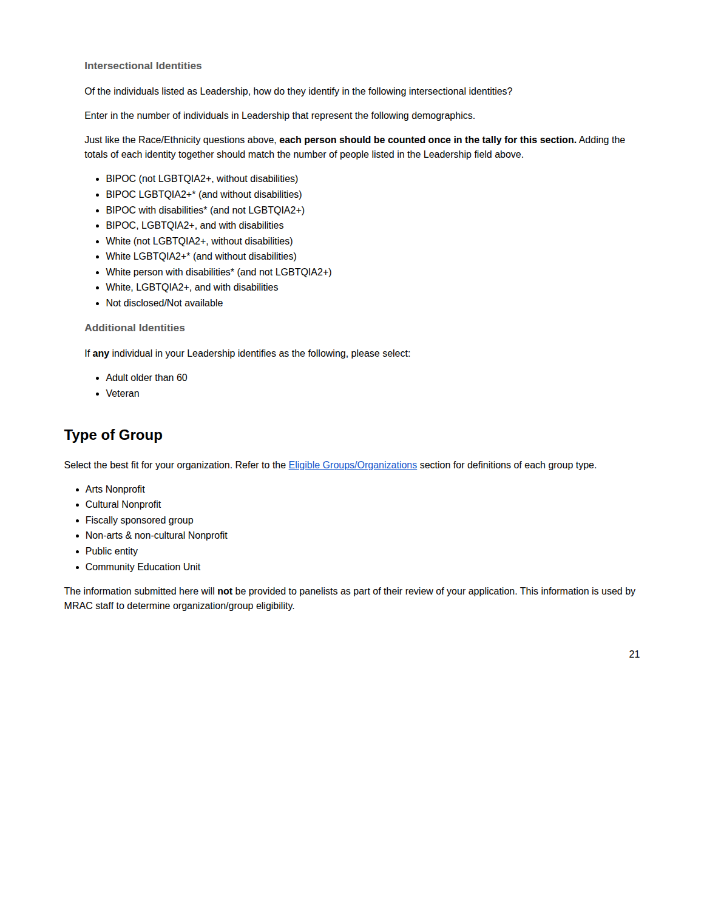Intersectional Identities
Of the individuals listed as Leadership, how do they identify in the following intersectional identities?
Enter in the number of individuals in Leadership that represent the following demographics.
Just like the Race/Ethnicity questions above, each person should be counted once in the tally for this section. Adding the totals of each identity together should match the number of people listed in the Leadership field above.
BIPOC (not LGBTQIA2+, without disabilities)
BIPOC LGBTQIA2+* (and without disabilities)
BIPOC with disabilities* (and not LGBTQIA2+)
BIPOC, LGBTQIA2+, and with disabilities
White (not LGBTQIA2+, without disabilities)
White LGBTQIA2+* (and without disabilities)
White person with disabilities* (and not LGBTQIA2+)
White, LGBTQIA2+, and with disabilities
Not disclosed/Not available
Additional Identities
If any individual in your Leadership identifies as the following, please select:
Adult older than 60
Veteran
Type of Group
Select the best fit for your organization. Refer to the Eligible Groups/Organizations section for definitions of each group type.
Arts Nonprofit
Cultural Nonprofit
Fiscally sponsored group
Non-arts & non-cultural Nonprofit
Public entity
Community Education Unit
The information submitted here will not be provided to panelists as part of their review of your application. This information is used by MRAC staff to determine organization/group eligibility.
21